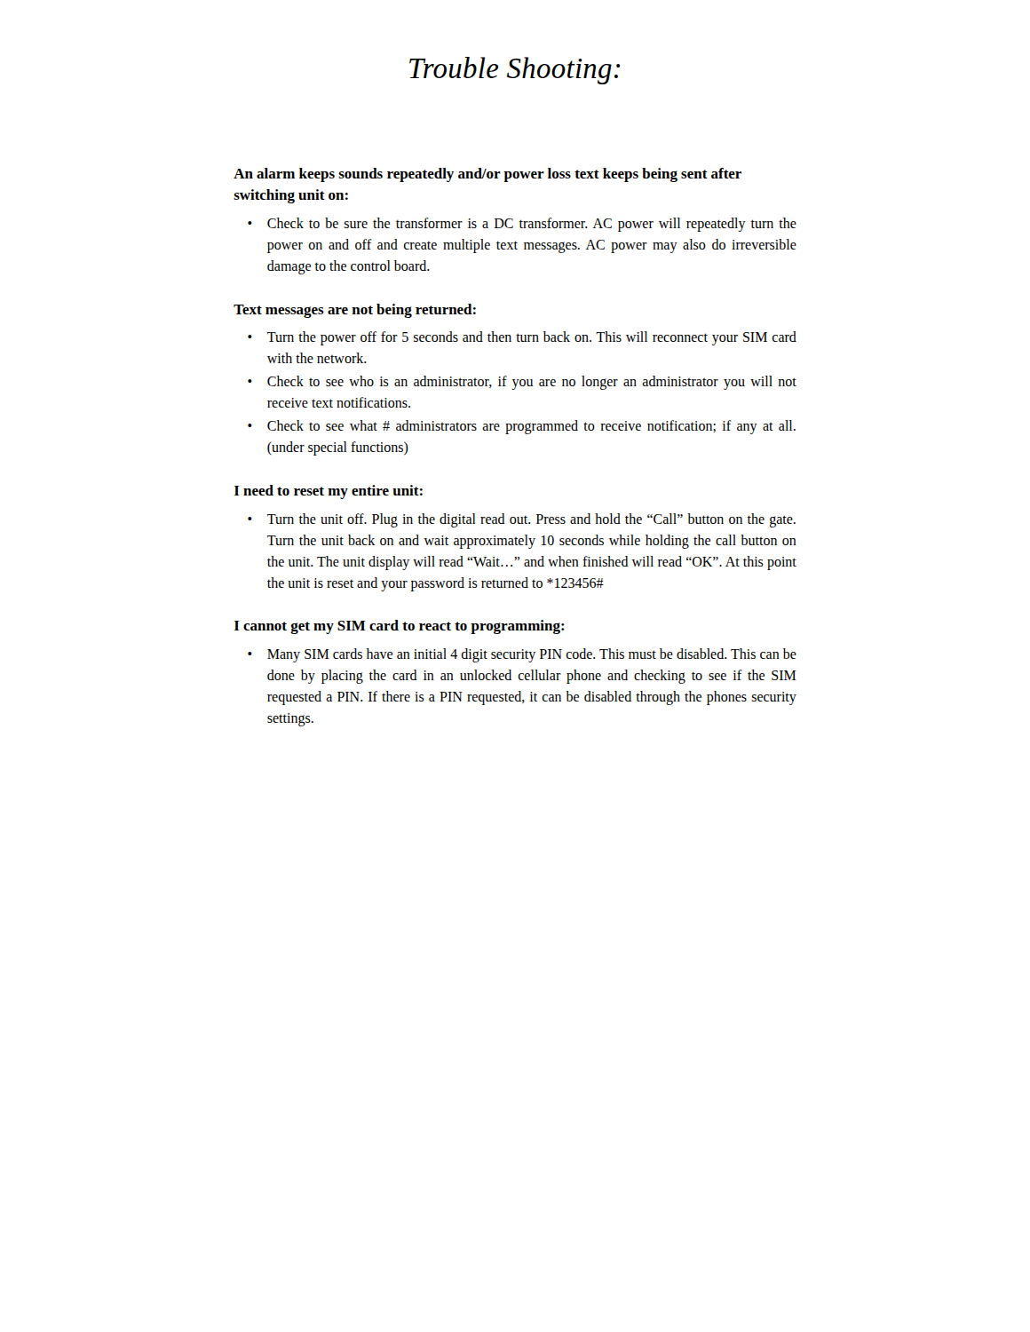Trouble Shooting:
An alarm keeps sounds repeatedly and/or power loss text keeps being sent after switching unit on:
Check to be sure the transformer is a DC transformer. AC power will repeatedly turn the power on and off and create multiple text messages. AC power may also do irreversible damage to the control board.
Text messages are not being returned:
Turn the power off for 5 seconds and then turn back on. This will reconnect your SIM card with the network.
Check to see who is an administrator, if you are no longer an administrator you will not receive text notifications.
Check to see what # administrators are programmed to receive notification; if any at all. (under special functions)
I need to reset my entire unit:
Turn the unit off. Plug in the digital read out. Press and hold the “Call” button on the gate. Turn the unit back on and wait approximately 10 seconds while holding the call button on the unit. The unit display will read “Wait…” and when finished will read “OK”. At this point the unit is reset and your password is returned to *123456#
I cannot get my SIM card to react to programming:
Many SIM cards have an initial 4 digit security PIN code. This must be disabled. This can be done by placing the card in an unlocked cellular phone and checking to see if the SIM requested a PIN. If there is a PIN requested, it can be disabled through the phones security settings.